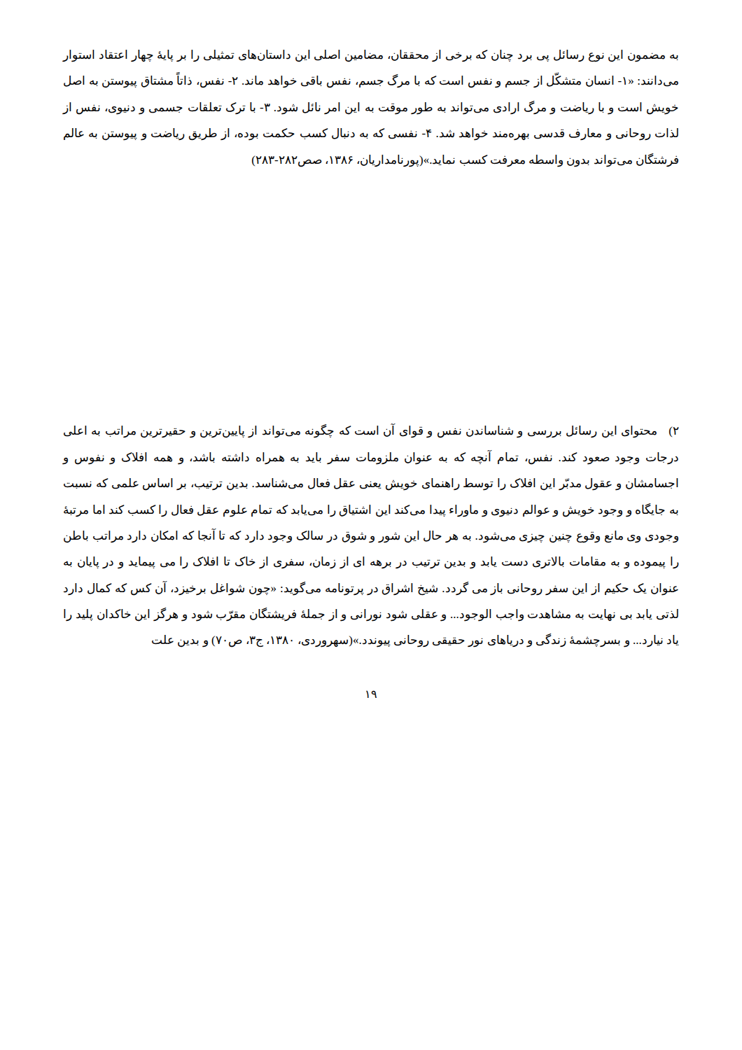به مضمون این نوع رسائل پی برد چنان که برخی از محققان، مضامین اصلی این داستان‌های تمثیلی را بر پایهٔ چهار اعتقاد استوار می‌دانند: «۱- انسان متشکّل از جسم و نفس است که با مرگ جسم، نفس باقی خواهد ماند. ۲- نفس، ذاتاً مشتاق پیوستن به اصل خویش است و با ریاضت و مرگ ارادی می‌تواند به طور موقت به این امر نائل شود. ۳- با ترک تعلقات جسمی و دنیوی، نفس از لذات روحانی و معارف قدسی بهره‌مند خواهد شد. ۴- نفسی که به دنبال کسب حکمت بوده، از طریق ریاضت و پیوستن به عالم فرشتگان می‌تواند بدون واسطه معرفت کسب نماید.»(پورنامداریان، ۱۳۸۶، صص۲۸۲-۲۸۳)
۲) محتوای این رسائل بررسی و شناساندن نفس و قوای آن است که چگونه می‌تواند از پایین‌ترین و حقیرترین مراتب به اعلی درجات وجود صعود کند. نفس، تمام آنچه که به عنوان ملزومات سفر باید به همراه داشته باشد، و همه افلاک و نفوس و اجسامشان و عقول مدبّر این افلاک را توسط راهنمای خویش یعنی عقل فعال می‌شناسد. بدین ترتیب، بر اساس علمی که نسبت به جایگاه و وجود خویش و عوالم دنیوی و ماوراء پیدا می‌کند این اشتیاق را می‌یابد که تمام علوم عقل فعال را کسب کند اما مرتبهٔ وجودی وی مانع وقوع چنین چیزی می‌شود. به هر حال این شور و شوق در سالک وجود دارد که تا آنجا که امکان دارد مراتب باطن را پیموده و به مقامات بالاتری دست یابد و بدین ترتیب در برهه ای از زمان، سفری از خاک تا افلاک را می پیماید و در پایان به عنوان یک حکیم از این سفر روحانی باز می گردد. شیخ اشراق در پرتونامه می‌گوید: «چون شواغل برخیزد، آن کس که کمال دارد لذتی یابد بی نهایت به مشاهدت واجب الوجود... و عقلی شود نورانی و از جملهٔ فریشتگان مقرّب شود و هرگز این خاکدان پلید را یاد نیارد... و بسرچشمهٔ زندگی و دریاهای نور حقیقی روحانی پیوندد.»(سهروردی، ۱۳۸۰، ج۳، ص۷۰) و بدین علت
۱۹